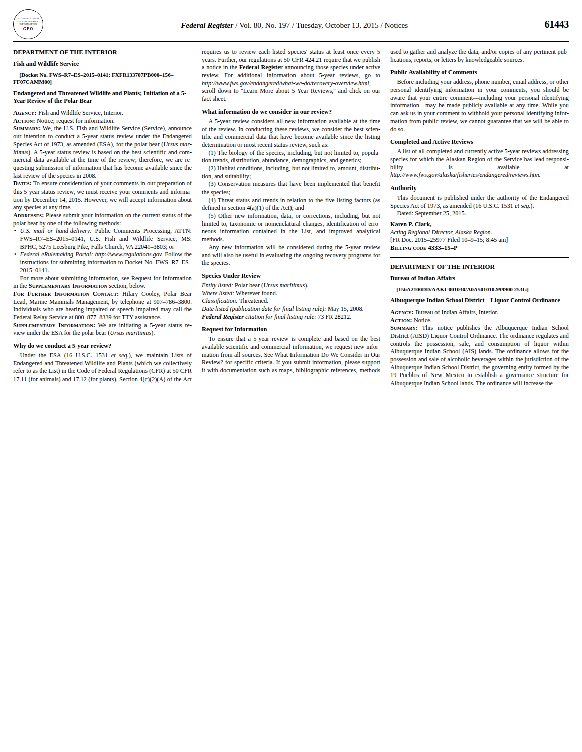AUTHENTICATED
U.S. GOVERNMENT
INFORMATION
GPO
Federal Register / Vol. 80, No. 197 / Tuesday, October 13, 2015 / Notices
61443
DEPARTMENT OF THE INTERIOR
Fish and Wildlife Service
[Docket No. FWS–R7–ES–2015–0141; FXFR133707PB000–156–FF07CAMM00]
Endangered and Threatened Wildlife and Plants; Initiation of a 5-Year Review of the Polar Bear
Agency: Fish and Wildlife Service, Interior.
Action: Notice; request for information.
Summary: We, the U.S. Fish and Wildlife Service (Service), announce our intention to conduct a 5-year status review under the Endangered Species Act of 1973, as amended (ESA), for the polar bear (Ursus maritimus). A 5-year status review is based on the best scientific and commercial data available at the time of the review; therefore, we are requesting submission of information that has become available since the last review of the species in 2008.
Dates: To ensure consideration of your comments in our preparation of this 5-year status review, we must receive your comments and information by December 14, 2015. However, we will accept information about any species at any time.
Addresses: Please submit your information on the current status of the polar bear by one of the following methods:
U.S. mail or hand-delivery: Public Comments Processing, ATTN: FWS–R7–ES–2015–0141, U.S. Fish and Wildlife Service, MS: BPHC, 5275 Leesburg Pike, Falls Church, VA 22041–3803; or
Federal eRulemaking Portal: http://www.regulations.gov. Follow the instructions for submitting information to Docket No. FWS–R7–ES–2015–0141.
For more about submitting information, see Request for Information in the Supplementary Information section, below.
For Further Information Contact: Hilary Cooley, Polar Bear Lead, Marine Mammals Management, by telephone at 907–786–3800. Individuals who are hearing impaired or speech impaired may call the Federal Relay Service at 800–877–8339 for TTY assistance.
Supplementary Information: We are initiating a 5-year status review under the ESA for the polar bear (Ursus maritimus).
Why do we conduct a 5-year review?
Under the ESA (16 U.S.C. 1531 et seq.), we maintain Lists of Endangered and Threatened Wildlife and Plants (which we collectively refer to as the List) in the Code of Federal Regulations (CFR) at 50 CFR 17.11 (for animals) and 17.12 (for plants). Section 4(c)(2)(A) of the Act requires us to review each listed species' status at least once every 5 years. Further, our regulations at 50 CFR 424.21 require that we publish a notice in the Federal Register announcing those species under active review. For additional information about 5-year reviews, go to http://www.fws.gov/endangered/what-we-do/recovery-overview.html, scroll down to ''Learn More about 5-Year Reviews,'' and click on our fact sheet.
What information do we consider in our review?
A 5-year review considers all new information available at the time of the review. In conducting these reviews, we consider the best scientific and commercial data that have become available since the listing determination or most recent status review, such as:
(1) The biology of the species, including, but not limited to, population trends, distribution, abundance, demographics, and genetics;
(2) Habitat conditions, including, but not limited to, amount, distribution, and suitability;
(3) Conservation measures that have been implemented that benefit the species;
(4) Threat status and trends in relation to the five listing factors (as defined in section 4(a)(1) of the Act); and
(5) Other new information, data, or corrections, including, but not limited to, taxonomic or nomenclatural changes, identification of erroneous information contained in the List, and improved analytical methods.
Any new information will be considered during the 5-year review and will also be useful in evaluating the ongoing recovery programs for the species.
Species Under Review
Entity listed: Polar bear (Ursus maritimus).
Where listed: Wherever found.
Classification: Threatened.
Date listed (publication date for final listing rule): May 15, 2008.
Federal Register citation for final listing rule: 73 FR 28212.
Request for Information
To ensure that a 5-year review is complete and based on the best available scientific and commercial information, we request new information from all sources. See What Information Do We Consider in Our Review? for specific criteria. If you submit information, please support it with documentation such as maps, bibliographic references, methods used to gather and analyze the data, and/or copies of any pertinent publications, reports, or letters by knowledgeable sources.
Public Availability of Comments
Before including your address, phone number, email address, or other personal identifying information in your comments, you should be aware that your entire comment—including your personal identifying information—may be made publicly available at any time. While you can ask us in your comment to withhold your personal identifying information from public review, we cannot guarantee that we will be able to do so.
Completed and Active Reviews
A list of all completed and currently active 5-year reviews addressing species for which the Alaskan Region of the Service has lead responsibility is available at http://www.fws.gov/alaska/fisheries/endangered/reviews.htm.
Authority
This document is published under the authority of the Endangered Species Act of 1973, as amended (16 U.S.C. 1531 et seq.).
Dated: September 25, 2015.
Karen P. Clark,
Acting Regional Director, Alaska Region.
[FR Doc. 2015–25977 Filed 10–9–15; 8:45 am]
Billing code 4333–15–P
DEPARTMENT OF THE INTERIOR
Bureau of Indian Affairs
[156A2100DD/AAKC001030/A0A501010.999900 253G]
Albuquerque Indian School District—Liquor Control Ordinance
Agency: Bureau of Indian Affairs, Interior.
Action: Notice.
Summary: This notice publishes the Albuquerque Indian School District (AISD) Liquor Control Ordinance. The ordinance regulates and controls the possession, sale, and consumption of liquor within Albuquerque Indian School (AIS) lands. The ordinance allows for the possession and sale of alcoholic beverages within the jurisdiction of the Albuquerque Indian School District, the governing entity formed by the 19 Pueblos of New Mexico to establish a governance structure for Albuquerque Indian School lands. The ordinance will increase the